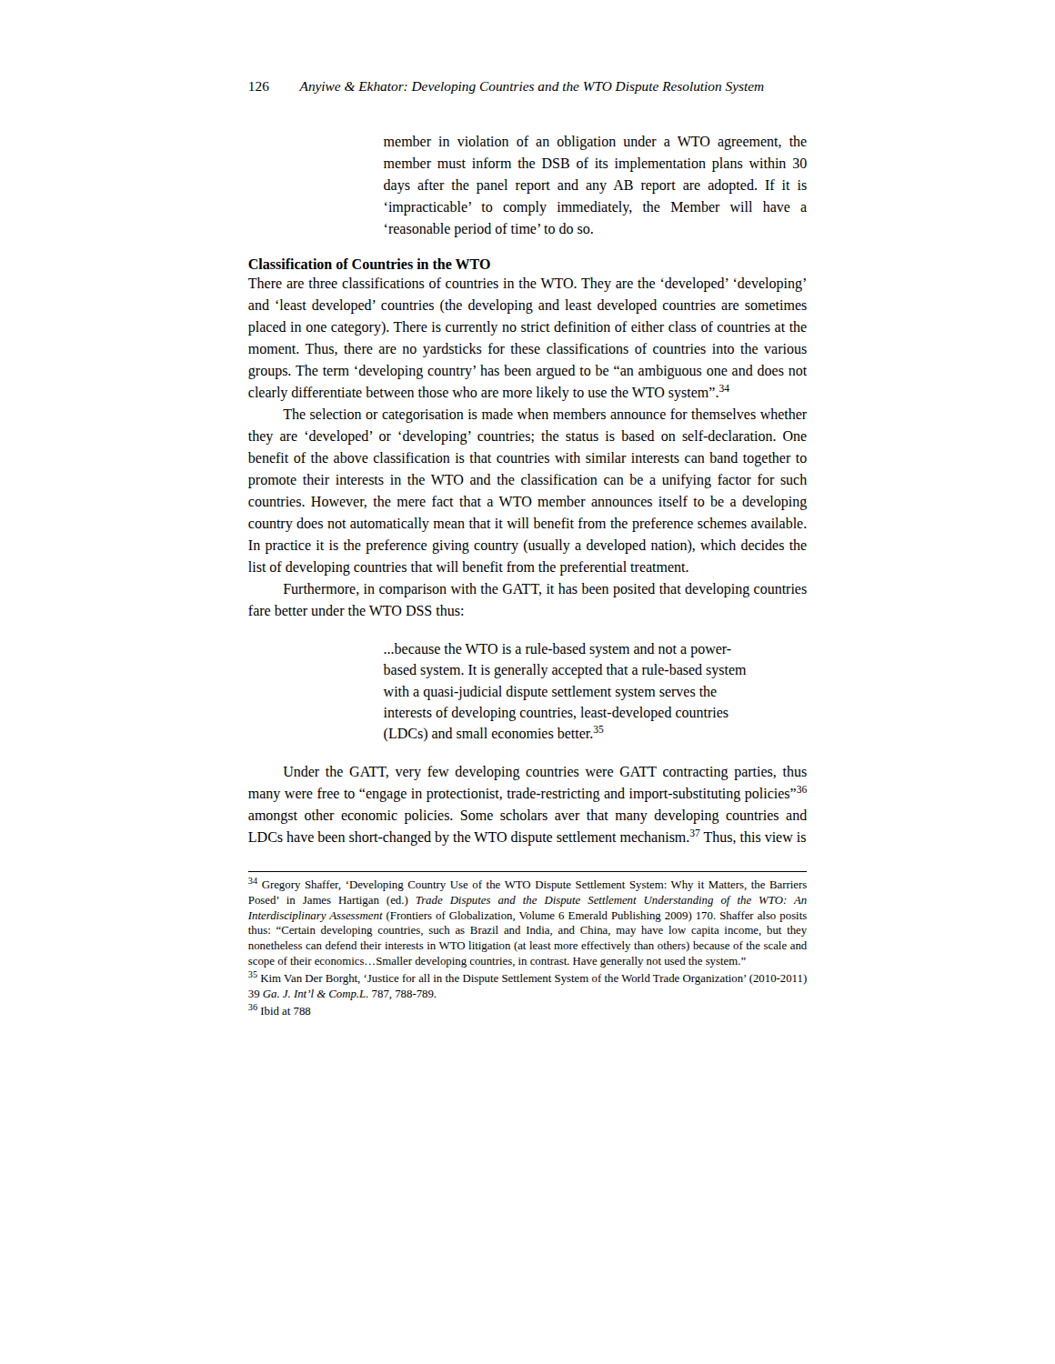126 Anyiwe & Ekhator: Developing Countries and the WTO Dispute Resolution System
member in violation of an obligation under a WTO agreement, the member must inform the DSB of its implementation plans within 30 days after the panel report and any AB report are adopted. If it is ‘impracticable’ to comply immediately, the Member will have a ‘reasonable period of time’ to do so.
Classification of Countries in the WTO
There are three classifications of countries in the WTO. They are the ‘developed’ ‘developing’ and ‘least developed’ countries (the developing and least developed countries are sometimes placed in one category). There is currently no strict definition of either class of countries at the moment. Thus, there are no yardsticks for these classifications of countries into the various groups. The term ‘developing country’ has been argued to be “an ambiguous one and does not clearly differentiate between those who are more likely to use the WTO system”.34
The selection or categorisation is made when members announce for themselves whether they are ‘developed’ or ‘developing’ countries; the status is based on self-declaration. One benefit of the above classification is that countries with similar interests can band together to promote their interests in the WTO and the classification can be a unifying factor for such countries. However, the mere fact that a WTO member announces itself to be a developing country does not automatically mean that it will benefit from the preference schemes available. In practice it is the preference giving country (usually a developed nation), which decides the list of developing countries that will benefit from the preferential treatment.
Furthermore, in comparison with the GATT, it has been posited that developing countries fare better under the WTO DSS thus:
...because the WTO is a rule-based system and not a power-
based system. It is generally accepted that a rule-based system
with a quasi-judicial dispute settlement system serves the
interests of developing countries, least-developed countries
(LDCs) and small economies better.35
Under the GATT, very few developing countries were GATT contracting parties, thus many were free to “engage in protectionist, trade-restricting and import-substituting policies”36 amongst other economic policies. Some scholars aver that many developing countries and LDCs have been short-changed by the WTO dispute settlement mechanism.37 Thus, this view is
34 Gregory Shaffer, ‘Developing Country Use of the WTO Dispute Settlement System: Why it Matters, the Barriers Posed’ in James Hartigan (ed.) Trade Disputes and the Dispute Settlement Understanding of the WTO: An Interdisciplinary Assessment (Frontiers of Globalization, Volume 6 Emerald Publishing 2009) 170. Shaffer also posits thus: “Certain developing countries, such as Brazil and India, and China, may have low capita income, but they nonetheless can defend their interests in WTO litigation (at least more effectively than others) because of the scale and scope of their economics…Smaller developing countries, in contrast. Have generally not used the system.”
35 Kim Van Der Borght, ‘Justice for all in the Dispute Settlement System of the World Trade Organization’ (2010-2011) 39 Ga. J. Int’l & Comp.L. 787, 788-789.
36 Ibid at 788